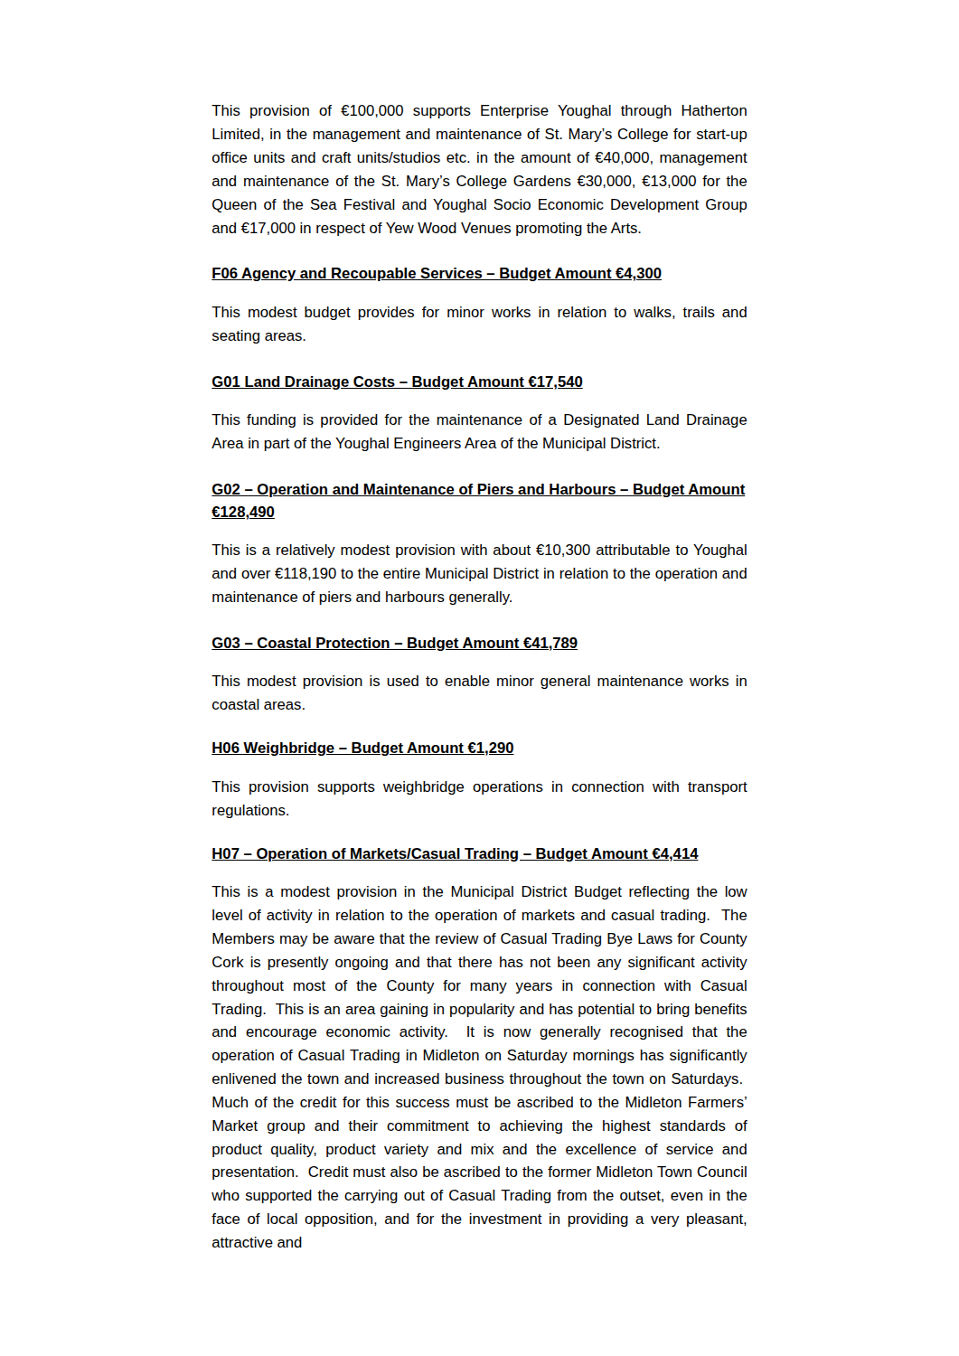This provision of €100,000 supports Enterprise Youghal through Hatherton Limited, in the management and maintenance of St. Mary’s College for start-up office units and craft units/studios etc. in the amount of €40,000, management and maintenance of the St. Mary’s College Gardens €30,000, €13,000 for the Queen of the Sea Festival and Youghal Socio Economic Development Group and €17,000 in respect of Yew Wood Venues promoting the Arts.
F06 Agency and Recoupable Services – Budget Amount €4,300
This modest budget provides for minor works in relation to walks, trails and seating areas.
G01 Land Drainage Costs – Budget Amount €17,540
This funding is provided for the maintenance of a Designated Land Drainage Area in part of the Youghal Engineers Area of the Municipal District.
G02 – Operation and Maintenance of Piers and Harbours – Budget Amount €128,490
This is a relatively modest provision with about €10,300 attributable to Youghal and over €118,190 to the entire Municipal District in relation to the operation and maintenance of piers and harbours generally.
G03 – Coastal Protection – Budget Amount €41,789
This modest provision is used to enable minor general maintenance works in coastal areas.
H06 Weighbridge – Budget Amount €1,290
This provision supports weighbridge operations in connection with transport regulations.
H07 – Operation of Markets/Casual Trading – Budget Amount €4,414
This is a modest provision in the Municipal District Budget reflecting the low level of activity in relation to the operation of markets and casual trading. The Members may be aware that the review of Casual Trading Bye Laws for County Cork is presently ongoing and that there has not been any significant activity throughout most of the County for many years in connection with Casual Trading. This is an area gaining in popularity and has potential to bring benefits and encourage economic activity. It is now generally recognised that the operation of Casual Trading in Midleton on Saturday mornings has significantly enlivened the town and increased business throughout the town on Saturdays. Much of the credit for this success must be ascribed to the Midleton Farmers’ Market group and their commitment to achieving the highest standards of product quality, product variety and mix and the excellence of service and presentation. Credit must also be ascribed to the former Midleton Town Council who supported the carrying out of Casual Trading from the outset, even in the face of local opposition, and for the investment in providing a very pleasant, attractive and